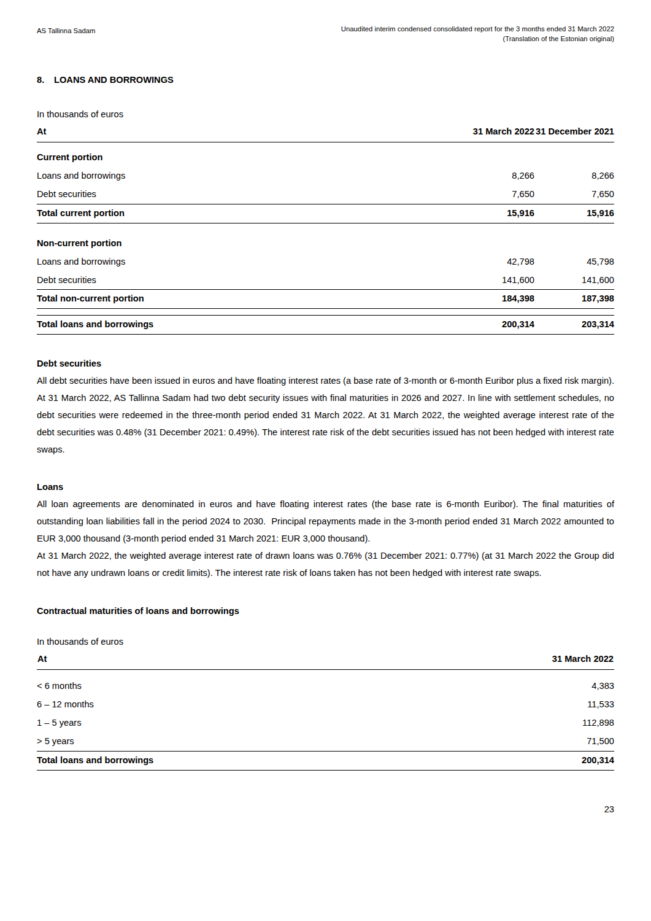AS Tallinna Sadam
Unaudited interim condensed consolidated report for the 3 months ended 31 March 2022
(Translation of the Estonian original)
8. LOANS AND BORROWINGS
In thousands of euros
| At | 31 March 2022 | 31 December 2021 |
| --- | --- | --- |
| Current portion | | |
| Loans and borrowings | 8,266 | 8,266 |
| Debt securities | 7,650 | 7,650 |
| Total current portion | 15,916 | 15,916 |
| Non-current portion | | |
| Loans and borrowings | 42,798 | 45,798 |
| Debt securities | 141,600 | 141,600 |
| Total non-current portion | 184,398 | 187,398 |
| Total loans and borrowings | 200,314 | 203,314 |
Debt securities
All debt securities have been issued in euros and have floating interest rates (a base rate of 3-month or 6-month Euribor plus a fixed risk margin). At 31 March 2022, AS Tallinna Sadam had two debt security issues with final maturities in 2026 and 2027. In line with settlement schedules, no debt securities were redeemed in the three-month period ended 31 March 2022. At 31 March 2022, the weighted average interest rate of the debt securities was 0.48% (31 December 2021: 0.49%). The interest rate risk of the debt securities issued has not been hedged with interest rate swaps.
Loans
All loan agreements are denominated in euros and have floating interest rates (the base rate is 6-month Euribor). The final maturities of outstanding loan liabilities fall in the period 2024 to 2030. Principal repayments made in the 3-month period ended 31 March 2022 amounted to EUR 3,000 thousand (3-month period ended 31 March 2021: EUR 3,000 thousand).
At 31 March 2022, the weighted average interest rate of drawn loans was 0.76% (31 December 2021: 0.77%) (at 31 March 2022 the Group did not have any undrawn loans or credit limits). The interest rate risk of loans taken has not been hedged with interest rate swaps.
Contractual maturities of loans and borrowings
In thousands of euros
| At | 31 March 2022 |
| --- | --- |
| < 6 months | 4,383 |
| 6 – 12 months | 11,533 |
| 1 – 5 years | 112,898 |
| > 5 years | 71,500 |
| Total loans and borrowings | 200,314 |
23